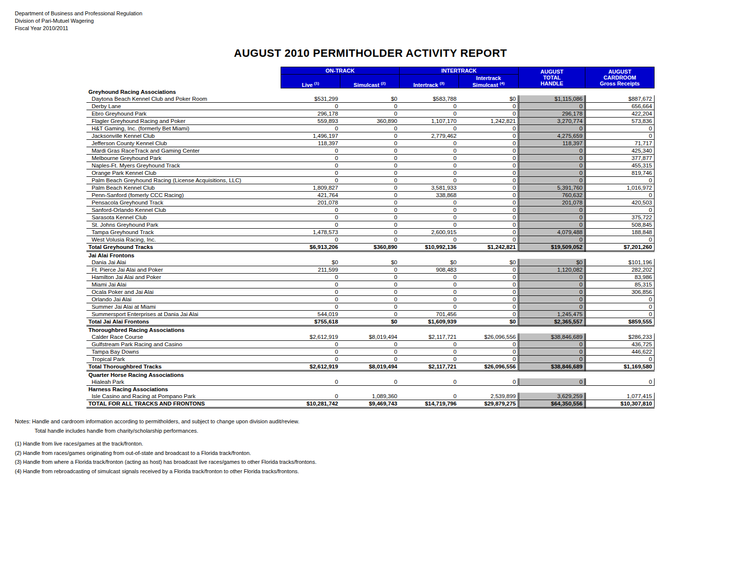Department of Business and Professional Regulation
Division of Pari-Mutuel Wagering
Fiscal Year 2010/2011
AUGUST 2010 PERMITHOLDER ACTIVITY REPORT
| | ON-TRACK | INTERTRACK | AUGUST TOTAL HANDLE | AUGUST CARDROOM Gross Receipts |
| --- | --- | --- | --- | --- |
| | Live (1) | Simulcast (2) | Intertrack (3) | Intertrack Simulcast (4) |
| Greyhound Racing Associations |
| Daytona Beach Kennel Club and Poker Room | $531,299 | $0 | $583,788 | $0 | $1,115,086 | $887,672 |
| Derby Lane | 0 | 0 | 0 | 0 | 0 | 656,664 |
| Ebro Greyhound Park | 296,178 | 0 | 0 | 0 | 296,178 | 422,204 |
| Flagler Greyhound Racing and Poker | 559,893 | 360,890 | 1,107,170 | 1,242,821 | 3,270,774 | 573,836 |
| H&T Gaming, Inc. (formerly Bet Miami) | 0 | 0 | 0 | 0 | 0 | 0 |
| Jacksonville Kennel Club | 1,496,197 | 0 | 2,779,462 | 0 | 4,275,659 | 0 |
| Jefferson County Kennel Club | 118,397 | 0 | 0 | 0 | 118,397 | 71,717 |
| Mardi Gras RaceTrack and Gaming Center | 0 | 0 | 0 | 0 | 0 | 425,340 |
| Melbourne Greyhound Park | 0 | 0 | 0 | 0 | 0 | 377,877 |
| Naples-Ft. Myers Greyhound Track | 0 | 0 | 0 | 0 | 0 | 455,315 |
| Orange Park Kennel Club | 0 | 0 | 0 | 0 | 0 | 819,746 |
| Palm Beach Greyhound Racing (License Acquisitions, LLC) | 0 | 0 | 0 | 0 | 0 | 0 |
| Palm Beach Kennel Club | 1,809,827 | 0 | 3,581,933 | 0 | 5,391,760 | 1,016,972 |
| Penn-Sanford (fomerly CCC Racing) | 421,764 | 0 | 338,868 | 0 | 760,632 | 0 |
| Pensacola Greyhound Track | 201,078 | 0 | 0 | 0 | 201,078 | 420,503 |
| Sanford-Orlando Kennel Club | 0 | 0 | 0 | 0 | 0 | 0 |
| Sarasota Kennel Club | 0 | 0 | 0 | 0 | 0 | 375,722 |
| St. Johns Greyhound Park | 0 | 0 | 0 | 0 | 0 | 508,845 |
| Tampa Greyhound Track | 1,478,573 | 0 | 2,600,915 | 0 | 4,079,488 | 188,848 |
| West Volusia Racing, Inc. | 0 | 0 | 0 | 0 | 0 | 0 |
| Total Greyhound Tracks | $6,913,206 | $360,890 | $10,992,136 | $1,242,821 | $19,509,052 | $7,201,260 |
| Jai Alai Frontons |
| Dania Jai Alai | $0 | $0 | $0 | $0 | $0 | $101,196 |
| Ft. Pierce Jai Alai and Poker | 211,599 | 0 | 908,483 | 0 | 1,120,082 | 282,202 |
| Hamilton Jai Alai and Poker | 0 | 0 | 0 | 0 | 0 | 83,986 |
| Miami Jai Alai | 0 | 0 | 0 | 0 | 0 | 85,315 |
| Ocala Poker and Jai Alai | 0 | 0 | 0 | 0 | 0 | 306,856 |
| Orlando Jai Alai | 0 | 0 | 0 | 0 | 0 | 0 |
| Summer Jai Alai at Miami | 0 | 0 | 0 | 0 | 0 | 0 |
| Summersport Enterprises at Dania Jai Alai | 544,019 | 0 | 701,456 | 0 | 1,245,475 | 0 |
| Total Jai Alai Frontons | $755,618 | $0 | $1,609,939 | $0 | $2,365,557 | $859,555 |
| Thoroughbred Racing Associations |
| Calder Race Course | $2,612,919 | $8,019,494 | $2,117,721 | $26,096,556 | $38,846,689 | $286,233 |
| Gulfstream Park Racing and Casino | 0 | 0 | 0 | 0 | 0 | 436,725 |
| Tampa Bay Downs | 0 | 0 | 0 | 0 | 0 | 446,622 |
| Tropical Park | 0 | 0 | 0 | 0 | 0 | 0 |
| Total Thoroughbred Tracks | $2,612,919 | $8,019,494 | $2,117,721 | $26,096,556 | $38,846,689 | $1,169,580 |
| Quarter Horse Racing Associations |
| Hialeah Park | 0 | 0 | 0 | 0 | 0 | 0 |
| Harness Racing Associations |
| Isle Casino and Racing at Pompano Park | 0 | 1,089,360 | 0 | 2,539,899 | 3,629,259 | 1,077,415 |
| TOTAL FOR ALL TRACKS AND FRONTONS | $10,281,742 | $9,469,743 | $14,719,796 | $29,879,275 | $64,350,556 | $10,307,810 |
Notes: Handle and cardroom information according to permitholders, and subject to change upon division audit/review.
Total handle includes handle from charity/scholarship performances.
(1) Handle from live races/games at the track/fronton.
(2) Handle from races/games originating from out-of-state and broadcast to a Florida track/fronton.
(3) Handle from where a Florida track/fronton (acting as host) has broadcast live races/games to other Florida tracks/frontons.
(4) Handle from rebroadcasting of simulcast signals received by a Florida track/fronton to other Florida tracks/frontons.